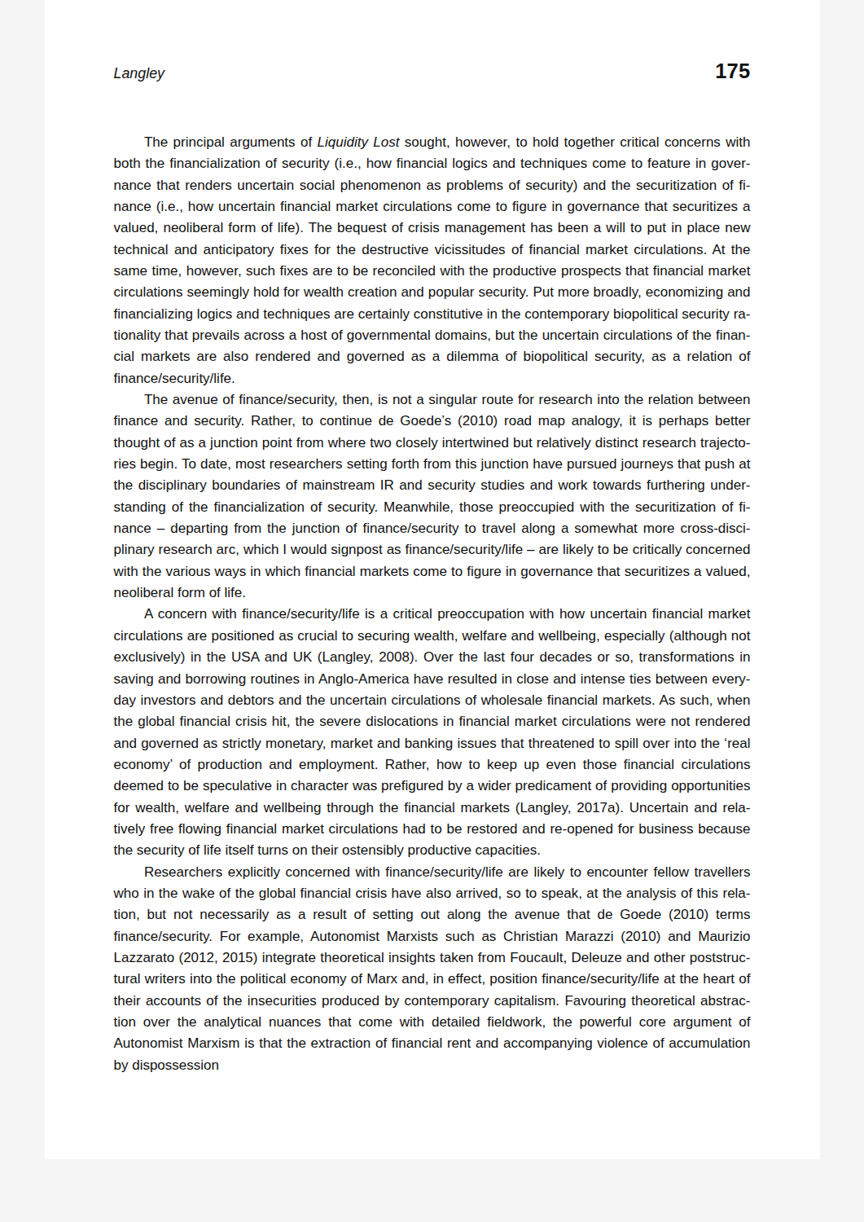Langley 175
The principal arguments of Liquidity Lost sought, however, to hold together critical concerns with both the financialization of security (i.e., how financial logics and techniques come to feature in governance that renders uncertain social phenomenon as problems of security) and the securitization of finance (i.e., how uncertain financial market circulations come to figure in governance that securitizes a valued, neoliberal form of life). The bequest of crisis management has been a will to put in place new technical and anticipatory fixes for the destructive vicissitudes of financial market circulations. At the same time, however, such fixes are to be reconciled with the productive prospects that financial market circulations seemingly hold for wealth creation and popular security. Put more broadly, economizing and financializing logics and techniques are certainly constitutive in the contemporary biopolitical security rationality that prevails across a host of governmental domains, but the uncertain circulations of the financial markets are also rendered and governed as a dilemma of biopolitical security, as a relation of finance/security/life.
The avenue of finance/security, then, is not a singular route for research into the relation between finance and security. Rather, to continue de Goede’s (2010) road map analogy, it is perhaps better thought of as a junction point from where two closely intertwined but relatively distinct research trajectories begin. To date, most researchers setting forth from this junction have pursued journeys that push at the disciplinary boundaries of mainstream IR and security studies and work towards furthering understanding of the financialization of security. Meanwhile, those preoccupied with the securitization of finance – departing from the junction of finance/security to travel along a somewhat more cross-disciplinary research arc, which I would signpost as finance/security/life – are likely to be critically concerned with the various ways in which financial markets come to figure in governance that securitizes a valued, neoliberal form of life.
A concern with finance/security/life is a critical preoccupation with how uncertain financial market circulations are positioned as crucial to securing wealth, welfare and wellbeing, especially (although not exclusively) in the USA and UK (Langley, 2008). Over the last four decades or so, transformations in saving and borrowing routines in Anglo-America have resulted in close and intense ties between everyday investors and debtors and the uncertain circulations of wholesale financial markets. As such, when the global financial crisis hit, the severe dislocations in financial market circulations were not rendered and governed as strictly monetary, market and banking issues that threatened to spill over into the ‘real economy’ of production and employment. Rather, how to keep up even those financial circulations deemed to be speculative in character was prefigured by a wider predicament of providing opportunities for wealth, welfare and wellbeing through the financial markets (Langley, 2017a). Uncertain and relatively free flowing financial market circulations had to be restored and re-opened for business because the security of life itself turns on their ostensibly productive capacities.
Researchers explicitly concerned with finance/security/life are likely to encounter fellow travellers who in the wake of the global financial crisis have also arrived, so to speak, at the analysis of this relation, but not necessarily as a result of setting out along the avenue that de Goede (2010) terms finance/security. For example, Autonomist Marxists such as Christian Marazzi (2010) and Maurizio Lazzarato (2012, 2015) integrate theoretical insights taken from Foucault, Deleuze and other poststructural writers into the political economy of Marx and, in effect, position finance/security/life at the heart of their accounts of the insecurities produced by contemporary capitalism. Favouring theoretical abstraction over the analytical nuances that come with detailed fieldwork, the powerful core argument of Autonomist Marxism is that the extraction of financial rent and accompanying violence of accumulation by dispossession